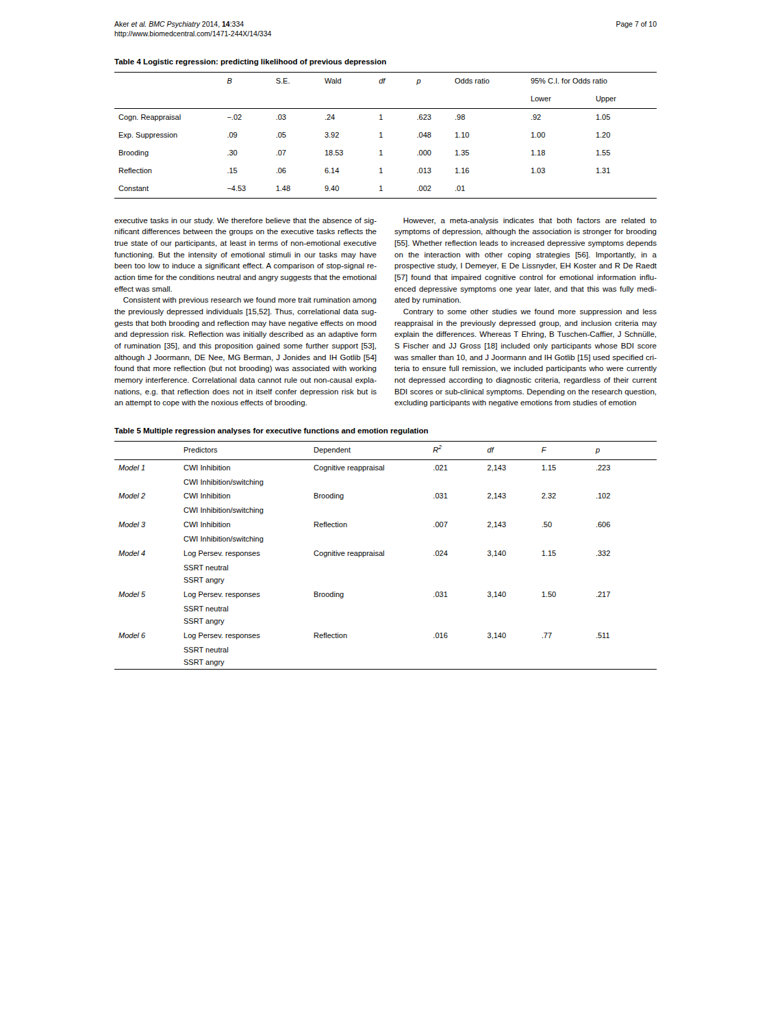Aker et al. BMC Psychiatry 2014, 14:334
http://www.biomedcentral.com/1471-244X/14/334
Page 7 of 10
Table 4 Logistic regression: predicting likelihood of previous depression
| | B | S.E. | Wald | df | p | Odds ratio | 95% C.I. for Odds ratio |
| --- | --- | --- | --- | --- | --- | --- | --- |
| | | | | | | | Lower | Upper |
| Cogn. Reappraisal | −.02 | .03 | .24 | 1 | .623 | .98 | .92 | 1.05 |
| Exp. Suppression | .09 | .05 | 3.92 | 1 | .048 | 1.10 | 1.00 | 1.20 |
| Brooding | .30 | .07 | 18.53 | 1 | .000 | 1.35 | 1.18 | 1.55 |
| Reflection | .15 | .06 | 6.14 | 1 | .013 | 1.16 | 1.03 | 1.31 |
| Constant | −4.53 | 1.48 | 9.40 | 1 | .002 | .01 | | |
executive tasks in our study. We therefore believe that the absence of significant differences between the groups on the executive tasks reflects the true state of our participants, at least in terms of non-emotional executive functioning. But the intensity of emotional stimuli in our tasks may have been too low to induce a significant effect. A comparison of stop-signal reaction time for the conditions neutral and angry suggests that the emotional effect was small.
Consistent with previous research we found more trait rumination among the previously depressed individuals [15,52]. Thus, correlational data suggests that both brooding and reflection may have negative effects on mood and depression risk. Reflection was initially described as an adaptive form of rumination [35], and this proposition gained some further support [53], although J Joormann, DE Nee, MG Berman, J Jonides and IH Gotlib [54] found that more reflection (but not brooding) was associated with working memory interference. Correlational data cannot rule out non-causal explanations, e.g. that reflection does not in itself confer depression risk but is an attempt to cope with the noxious effects of brooding.
However, a meta-analysis indicates that both factors are related to symptoms of depression, although the association is stronger for brooding [55]. Whether reflection leads to increased depressive symptoms depends on the interaction with other coping strategies [56]. Importantly, in a prospective study, I Demeyer, E De Lissnyder, EH Koster and R De Raedt [57] found that impaired cognitive control for emotional information influenced depressive symptoms one year later, and that this was fully mediated by rumination.
Contrary to some other studies we found more suppression and less reappraisal in the previously depressed group, and inclusion criteria may explain the differences. Whereas T Ehring, B Tuschen-Caffier, J Schnülle, S Fischer and JJ Gross [18] included only participants whose BDI score was smaller than 10, and J Joormann and IH Gotlib [15] used specified criteria to ensure full remission, we included participants who were currently not depressed according to diagnostic criteria, regardless of their current BDI scores or sub-clinical symptoms. Depending on the research question, excluding participants with negative emotions from studies of emotion
Table 5 Multiple regression analyses for executive functions and emotion regulation
| | Predictors | Dependent | R 2 | df | F | p |
| --- | --- | --- | --- | --- | --- | --- |
| Model 1 | CWI Inhibition | Cognitive reappraisal | .021 | 2,143 | 1.15 | .223 |
| | CWI Inhibition/switching | | | | | |
| Model 2 | CWI Inhibition | Brooding | .031 | 2,143 | 2.32 | .102 |
| | CWI Inhibition/switching | | | | | |
| Model 3 | CWI Inhibition | Reflection | .007 | 2,143 | .50 | .606 |
| | CWI Inhibition/switching | | | | | |
| Model 4 | Log Persev. responses | Cognitive reappraisal | .024 | 3,140 | 1.15 | .332 |
| | SSRT neutral | | | | | |
| | SSRT angry | | | | | |
| Model 5 | Log Persev. responses | Brooding | .031 | 3,140 | 1.50 | .217 |
| | SSRT neutral | | | | | |
| | SSRT angry | | | | | |
| Model 6 | Log Persev. responses | Reflection | .016 | 3,140 | .77 | .511 |
| | SSRT neutral | | | | | |
| | SSRT angry | | | | | |